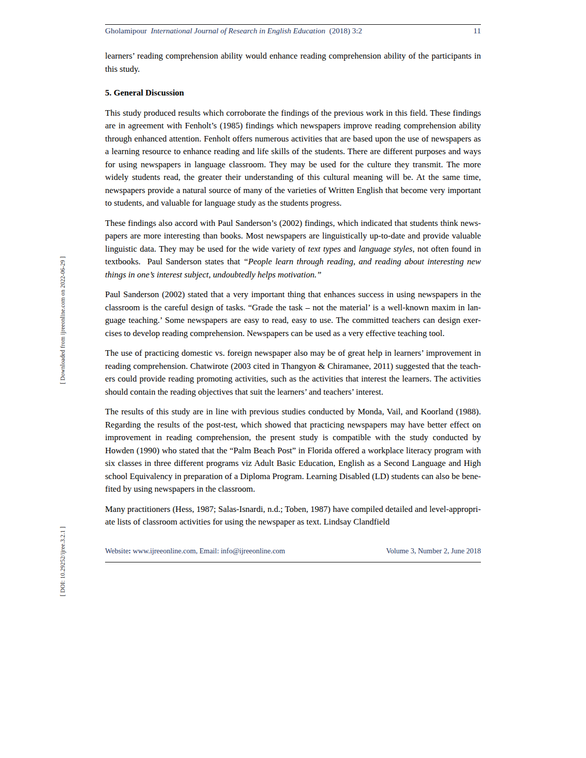[ DOI: 10.29252/ijree.3.2.1 ]
[ Downloaded from ijreeonline.com on 2022-06-29 ]
Gholamipour International Journal of Research in English Education (2018) 3:2
11
learners’ reading comprehension ability would enhance reading comprehension ability of the participants in this study.
5. General Discussion
This study produced results which corroborate the findings of the previous work in this field. These findings are in agreement with Fenholt’s (1985) findings which newspapers improve reading comprehension ability through enhanced attention. Fenholt offers numerous activities that are based upon the use of newspapers as a learning resource to enhance reading and life skills of the students. There are different purposes and ways for using newspapers in language classroom. They may be used for the culture they transmit. The more widely students read, the greater their understanding of this cultural meaning will be. At the same time, newspapers provide a natural source of many of the varieties of Written English that become very important to students, and valuable for language study as the students progress.
These findings also accord with Paul Sanderson’s (2002) findings, which indicated that students think newspapers are more interesting than books. Most newspapers are linguistically up-to-date and provide valuable linguistic data. They may be used for the wide variety of text types and language styles, not often found in textbooks. Paul Sanderson states that “People learn through reading, and reading about interesting new things in one’s interest subject, undoubtedly helps motivation.”
Paul Sanderson (2002) stated that a very important thing that enhances success in using newspapers in the classroom is the careful design of tasks. “Grade the task – not the material’ is a well-known maxim in language teaching.’ Some newspapers are easy to read, easy to use. The committed teachers can design exercises to develop reading comprehension. Newspapers can be used as a very effective teaching tool.
The use of practicing domestic vs. foreign newspaper also may be of great help in learners’ improvement in reading comprehension. Chatwirote (2003 cited in Thangyon & Chiramanee, 2011) suggested that the teachers could provide reading promoting activities, such as the activities that interest the learners. The activities should contain the reading objectives that suit the learners’ and teachers’ interest.
The results of this study are in line with previous studies conducted by Monda, Vail, and Koorland (1988). Regarding the results of the post-test, which showed that practicing newspapers may have better effect on improvement in reading comprehension, the present study is compatible with the study conducted by Howden (1990) who stated that the “Palm Beach Post” in Florida offered a workplace literacy program with six classes in three different programs viz Adult Basic Education, English as a Second Language and High school Equivalency in preparation of a Diploma Program. Learning Disabled (LD) students can also be benefited by using newspapers in the classroom.
Many practitioners (Hess, 1987; Salas-Isnardi, n.d.; Toben, 1987) have compiled detailed and level-appropriate lists of classroom activities for using the newspaper as text. Lindsay Clandfield
Website: www.ijreeonline.com, Email: info@ijreeonline.com
Volume 3, Number 2, June 2018